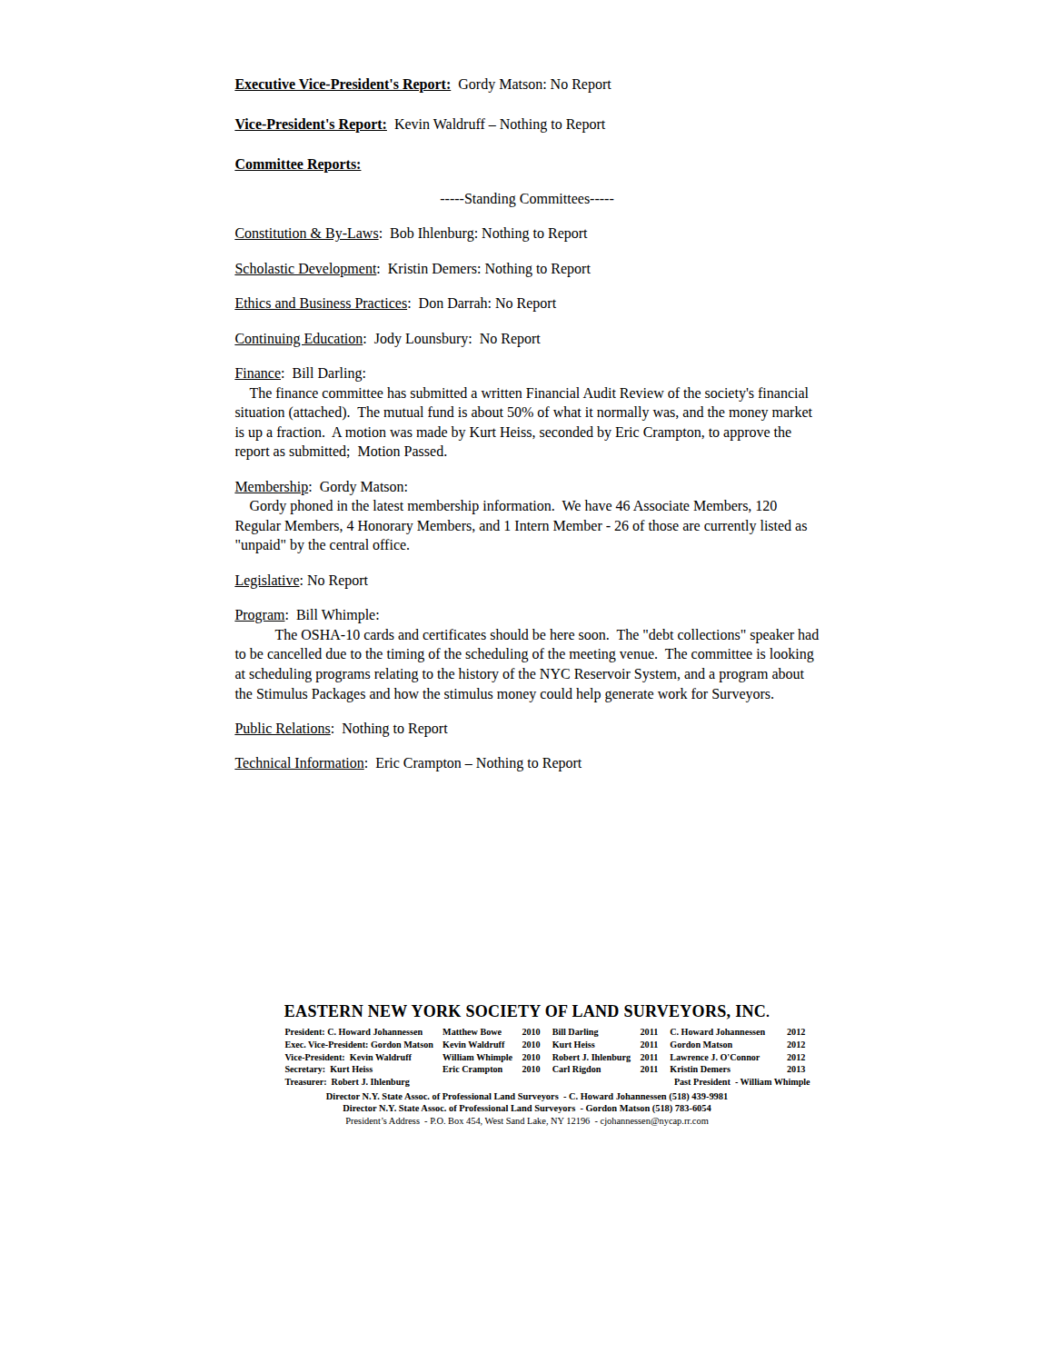Executive Vice-President's Report: Gordy Matson: No Report
Vice-President's Report: Kevin Waldruff – Nothing to Report
Committee Reports:
-----Standing Committees-----
Constitution & By-Laws: Bob Ihlenburg: Nothing to Report
Scholastic Development: Kristin Demers: Nothing to Report
Ethics and Business Practices: Don Darrah: No Report
Continuing Education: Jody Lounsbury: No Report
Finance: Bill Darling:
The finance committee has submitted a written Financial Audit Review of the society's financial situation (attached). The mutual fund is about 50% of what it normally was, and the money market is up a fraction. A motion was made by Kurt Heiss, seconded by Eric Crampton, to approve the report as submitted; Motion Passed.
Membership: Gordy Matson:
Gordy phoned in the latest membership information. We have 46 Associate Members, 120 Regular Members, 4 Honorary Members, and 1 Intern Member - 26 of those are currently listed as "unpaid" by the central office.
Legislative: No Report
Program: Bill Whimple:
The OSHA-10 cards and certificates should be here soon. The "debt collections" speaker had to be cancelled due to the timing of the scheduling of the meeting venue. The committee is looking at scheduling programs relating to the history of the NYC Reservoir System, and a program about the Stimulus Packages and how the stimulus money could help generate work for Surveyors.
Public Relations: Nothing to Report
Technical Information: Eric Crampton – Nothing to Report
EASTERN NEW YORK SOCIETY OF LAND SURVEYORS, INC.
| President: C. Howard Johannessen | Matthew Bowe | 2010 | Bill Darling | 2011 | C. Howard Johannessen | 2012 |
| Exec. Vice-President: Gordon Matson | Kevin Waldruff | 2010 | Kurt Heiss | 2011 | Gordon Matson | 2012 |
| Vice-President: Kevin Waldruff | William Whimple | 2010 | Robert J. Ihlenburg | 2011 | Lawrence J. O'Connor | 2012 |
| Secretary: Kurt Heiss | Eric Crampton | 2010 | Carl Rigdon | 2011 | Kristin Demers | 2013 |
| Treasurer: Robert J. Ihlenburg | | | | | Past President - William Whimple |
Director N.Y. State Assoc. of Professional Land Surveyors - C. Howard Johannessen (518) 439-9981
Director N.Y. State Assoc. of Professional Land Surveyors - Gordon Matson (518) 783-6054
President’s Address - P.O. Box 454, West Sand Lake, NY 12196 - cjohannessen@nycap.rr.com